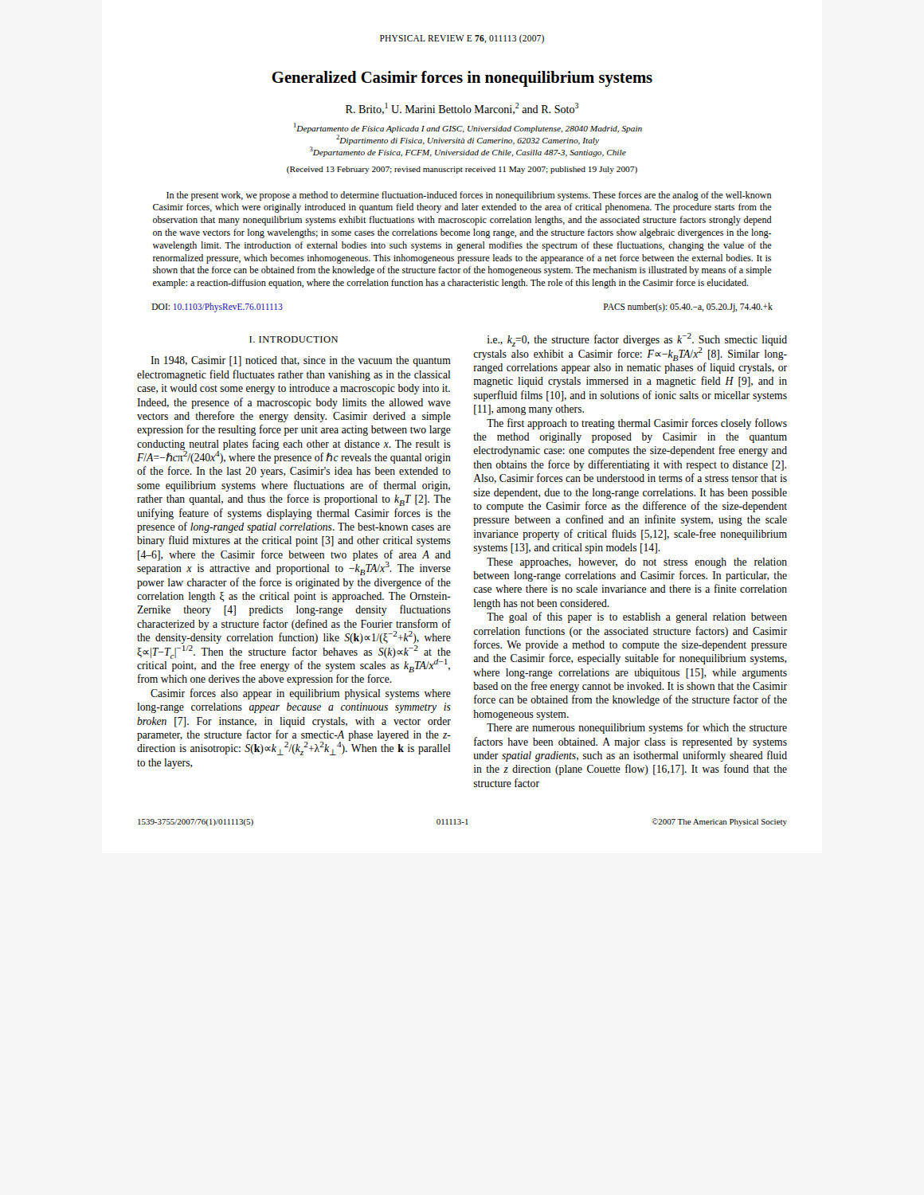PHYSICAL REVIEW E 76, 011113 (2007)
Generalized Casimir forces in nonequilibrium systems
R. Brito,1 U. Marini Bettolo Marconi,2 and R. Soto3
1Departamento de Física Aplicada I and GISC, Universidad Complutense, 28040 Madrid, Spain
2Dipartimento di Fisica, Università di Camerino, 62032 Camerino, Italy
3Departamento de Física, FCFM, Universidad de Chile, Casilla 487-3, Santiago, Chile
(Received 13 February 2007; revised manuscript received 11 May 2007; published 19 July 2007)
In the present work, we propose a method to determine fluctuation-induced forces in nonequilibrium systems. These forces are the analog of the well-known Casimir forces, which were originally introduced in quantum field theory and later extended to the area of critical phenomena. The procedure starts from the observation that many nonequilibrium systems exhibit fluctuations with macroscopic correlation lengths, and the associated structure factors strongly depend on the wave vectors for long wavelengths; in some cases the correlations become long range, and the structure factors show algebraic divergences in the long-wavelength limit. The introduction of external bodies into such systems in general modifies the spectrum of these fluctuations, changing the value of the renormalized pressure, which becomes inhomogeneous. This inhomogeneous pressure leads to the appearance of a net force between the external bodies. It is shown that the force can be obtained from the knowledge of the structure factor of the homogeneous system. The mechanism is illustrated by means of a simple example: a reaction-diffusion equation, where the correlation function has a characteristic length. The role of this length in the Casimir force is elucidated.
DOI: 10.1103/PhysRevE.76.011113 PACS number(s): 05.40.−a, 05.20.Jj, 74.40.+k
I. Introduction
In 1948, Casimir [1] noticed that, since in the vacuum the quantum electromagnetic field fluctuates rather than vanishing as in the classical case, it would cost some energy to introduce a macroscopic body into it. Indeed, the presence of a macroscopic body limits the allowed wave vectors and therefore the energy density. Casimir derived a simple expression for the resulting force per unit area acting between two large conducting neutral plates facing each other at distance x. The result is F/A=−ℏcπ2/(240x4), where the presence of ℏc reveals the quantal origin of the force. In the last 20 years, Casimir's idea has been extended to some equilibrium systems where fluctuations are of thermal origin, rather than quantal, and thus the force is proportional to kBT [2]. The unifying feature of systems displaying thermal Casimir forces is the presence of long-ranged spatial correlations. The best-known cases are binary fluid mixtures at the critical point [3] and other critical systems [4–6], where the Casimir force between two plates of area A and separation x is attractive and proportional to −kBTA/x3. The inverse power law character of the force is originated by the divergence of the correlation length ξ as the critical point is approached. The Ornstein-Zernike theory [4] predicts long-range density fluctuations characterized by a structure factor (defined as the Fourier transform of the density-density correlation function) like S(k)∝1/(ξ−2+k2), where ξ∝|T−Tc|−1/2. Then the structure factor behaves as S(k)∝k−2 at the critical point, and the free energy of the system scales as kBTA/xd−1, from which one derives the above expression for the force.
Casimir forces also appear in equilibrium physical systems where long-range correlations appear because a continuous symmetry is broken [7]. For instance, in liquid crystals, with a vector order parameter, the structure factor for a smectic-A phase layered in the z-direction is anisotropic: S(k)∝k⊥2/(kz2+λ2k⊥4). When the k is parallel to the layers,
i.e., kz=0, the structure factor diverges as k−2. Such smectic liquid crystals also exhibit a Casimir force: F∝−kBTA/x2 [8]. Similar long-ranged correlations appear also in nematic phases of liquid crystals, or magnetic liquid crystals immersed in a magnetic field H [9], and in superfluid films [10], and in solutions of ionic salts or micellar systems [11], among many others.
The first approach to treating thermal Casimir forces closely follows the method originally proposed by Casimir in the quantum electrodynamic case: one computes the size-dependent free energy and then obtains the force by differentiating it with respect to distance [2]. Also, Casimir forces can be understood in terms of a stress tensor that is size dependent, due to the long-range correlations. It has been possible to compute the Casimir force as the difference of the size-dependent pressure between a confined and an infinite system, using the scale invariance property of critical fluids [5,12], scale-free nonequilibrium systems [13], and critical spin models [14].
These approaches, however, do not stress enough the relation between long-range correlations and Casimir forces. In particular, the case where there is no scale invariance and there is a finite correlation length has not been considered.
The goal of this paper is to establish a general relation between correlation functions (or the associated structure factors) and Casimir forces. We provide a method to compute the size-dependent pressure and the Casimir force, especially suitable for nonequilibrium systems, where long-range correlations are ubiquitous [15], while arguments based on the free energy cannot be invoked. It is shown that the Casimir force can be obtained from the knowledge of the structure factor of the homogeneous system.
There are numerous nonequilibrium systems for which the structure factors have been obtained. A major class is represented by systems under spatial gradients, such as an isothermal uniformly sheared fluid in the z direction (plane Couette flow) [16,17]. It was found that the structure factor
1539-3755/2007/76(1)/011113(5) 011113-1 ©2007 The American Physical Society